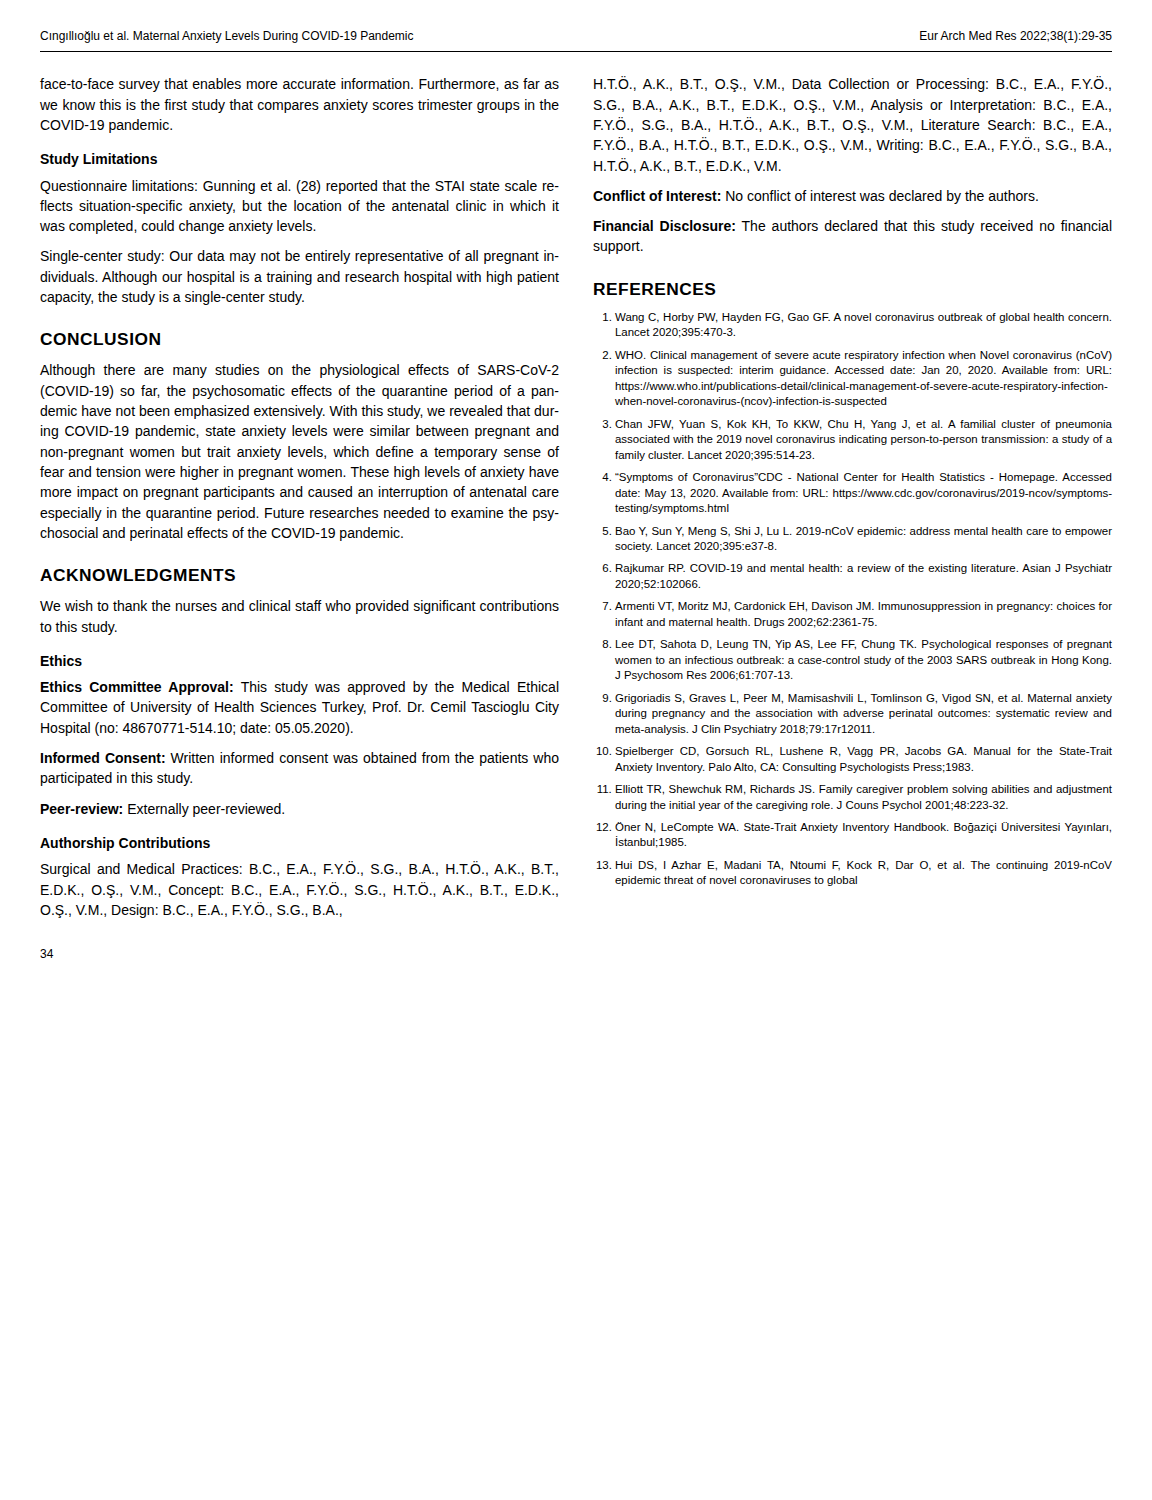Cıngıllıoğlu et al. Maternal Anxiety Levels During COVID-19 Pandemic
Eur Arch Med Res 2022;38(1):29-35
face-to-face survey that enables more accurate information. Furthermore, as far as we know this is the first study that compares anxiety scores trimester groups in the COVID-19 pandemic.
Study Limitations
Questionnaire limitations: Gunning et al. (28) reported that the STAI state scale reflects situation-specific anxiety, but the location of the antenatal clinic in which it was completed, could change anxiety levels.
Single-center study: Our data may not be entirely representative of all pregnant individuals. Although our hospital is a training and research hospital with high patient capacity, the study is a single-center study.
CONCLUSION
Although there are many studies on the physiological effects of SARS-CoV-2 (COVID-19) so far, the psychosomatic effects of the quarantine period of a pandemic have not been emphasized extensively. With this study, we revealed that during COVID-19 pandemic, state anxiety levels were similar between pregnant and non-pregnant women but trait anxiety levels, which define a temporary sense of fear and tension were higher in pregnant women. These high levels of anxiety have more impact on pregnant participants and caused an interruption of antenatal care especially in the quarantine period. Future researches needed to examine the psychosocial and perinatal effects of the COVID-19 pandemic.
ACKNOWLEDGMENTS
We wish to thank the nurses and clinical staff who provided significant contributions to this study.
Ethics
Ethics Committee Approval: This study was approved by the Medical Ethical Committee of University of Health Sciences Turkey, Prof. Dr. Cemil Tascioglu City Hospital (no: 48670771-514.10; date: 05.05.2020).
Informed Consent: Written informed consent was obtained from the patients who participated in this study.
Peer-review: Externally peer-reviewed.
Authorship Contributions
Surgical and Medical Practices: B.C., E.A., F.Y.Ö., S.G., B.A., H.T.Ö., A.K., B.T., E.D.K., O.Ş., V.M., Concept: B.C., E.A., F.Y.Ö., S.G., H.T.Ö., A.K., B.T., E.D.K., O.Ş., V.M., Design: B.C., E.A., F.Y.Ö., S.G., B.A.,
34
H.T.Ö., A.K., B.T., O.Ş., V.M., Data Collection or Processing: B.C., E.A., F.Y.Ö., S.G., B.A., A.K., B.T., E.D.K., O.Ş., V.M., Analysis or Interpretation: B.C., E.A., F.Y.Ö., S.G., B.A., H.T.Ö., A.K., B.T., O.Ş., V.M., Literature Search: B.C., E.A., F.Y.Ö., B.A., H.T.Ö., B.T., E.D.K., O.Ş., V.M., Writing: B.C., E.A., F.Y.Ö., S.G., B.A., H.T.Ö., A.K., B.T., E.D.K., V.M.
Conflict of Interest: No conflict of interest was declared by the authors.
Financial Disclosure: The authors declared that this study received no financial support.
REFERENCES
Wang C, Horby PW, Hayden FG, Gao GF. A novel coronavirus outbreak of global health concern. Lancet 2020;395:470-3.
WHO. Clinical management of severe acute respiratory infection when Novel coronavirus (nCoV) infection is suspected: interim guidance. Accessed date: Jan 20, 2020. Available from: URL: https://www.who.int/publications-detail/clinical-management-of-severe-acute-respiratory-infection-when-novel-coronavirus-(ncov)-infection-is-suspected
Chan JFW, Yuan S, Kok KH, To KKW, Chu H, Yang J, et al. A familial cluster of pneumonia associated with the 2019 novel coronavirus indicating person-to-person transmission: a study of a family cluster. Lancet 2020;395:514-23.
“Symptoms of Coronavirus”CDC - National Center for Health Statistics - Homepage. Accessed date: May 13, 2020. Available from: URL: https://www.cdc.gov/coronavirus/2019-ncov/symptoms-testing/symptoms.html
Bao Y, Sun Y, Meng S, Shi J, Lu L. 2019-nCoV epidemic: address mental health care to empower society. Lancet 2020;395:e37-8.
Rajkumar RP. COVID-19 and mental health: a review of the existing literature. Asian J Psychiatr 2020;52:102066.
Armenti VT, Moritz MJ, Cardonick EH, Davison JM. Immunosuppression in pregnancy: choices for infant and maternal health. Drugs 2002;62:2361-75.
Lee DT, Sahota D, Leung TN, Yip AS, Lee FF, Chung TK. Psychological responses of pregnant women to an infectious outbreak: a case-control study of the 2003 SARS outbreak in Hong Kong. J Psychosom Res 2006;61:707-13.
Grigoriadis S, Graves L, Peer M, Mamisashvili L, Tomlinson G, Vigod SN, et al. Maternal anxiety during pregnancy and the association with adverse perinatal outcomes: systematic review and meta-analysis. J Clin Psychiatry 2018;79:17r12011.
Spielberger CD, Gorsuch RL, Lushene R, Vagg PR, Jacobs GA. Manual for the State-Trait Anxiety Inventory. Palo Alto, CA: Consulting Psychologists Press;1983.
Elliott TR, Shewchuk RM, Richards JS. Family caregiver problem solving abilities and adjustment during the initial year of the caregiving role. J Couns Psychol 2001;48:223-32.
Öner N, LeCompte WA. State-Trait Anxiety Inventory Handbook. Boğaziçi Üniversitesi Yayınları, İstanbul;1985.
Hui DS, I Azhar E, Madani TA, Ntoumi F, Kock R, Dar O, et al. The continuing 2019-nCoV epidemic threat of novel coronaviruses to global